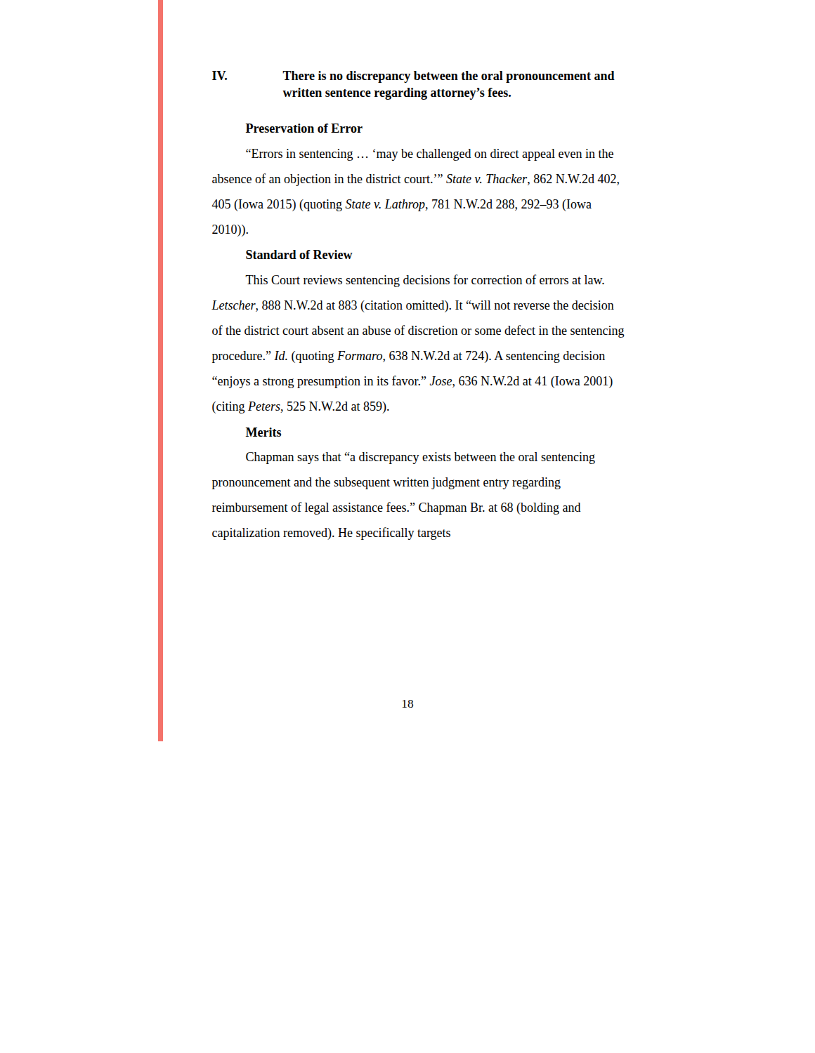IV.
There is no discrepancy between the oral pronouncement and written sentence regarding attorney’s fees.
Preservation of Error
“Errors in sentencing … ‘may be challenged on direct appeal even in the absence of an objection in the district court.’” State v. Thacker, 862 N.W.2d 402, 405 (Iowa 2015) (quoting State v. Lathrop, 781 N.W.2d 288, 292–93 (Iowa 2010)).
Standard of Review
This Court reviews sentencing decisions for correction of errors at law. Letscher, 888 N.W.2d at 883 (citation omitted). It “will not reverse the decision of the district court absent an abuse of discretion or some defect in the sentencing procedure.” Id. (quoting Formaro, 638 N.W.2d at 724). A sentencing decision “enjoys a strong presumption in its favor.” Jose, 636 N.W.2d at 41 (Iowa 2001) (citing Peters, 525 N.W.2d at 859).
Merits
Chapman says that “a discrepancy exists between the oral sentencing pronouncement and the subsequent written judgment entry regarding reimbursement of legal assistance fees.” Chapman Br. at 68 (bolding and capitalization removed). He specifically targets
18